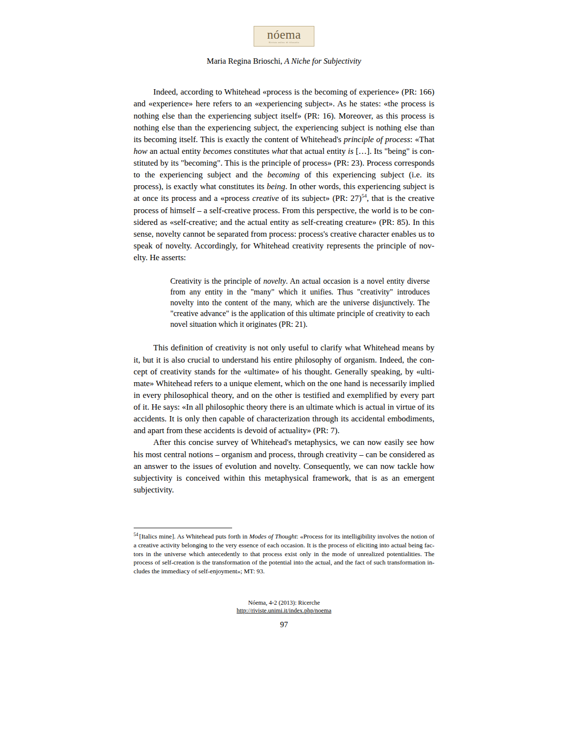nóema Rivista online di filosofia
Maria Regina Brioschi, A Niche for Subjectivity
Indeed, according to Whitehead «process is the becoming of experience» (PR: 166) and «experience» here refers to an «experiencing subject». As he states: «the process is nothing else than the experiencing subject itself» (PR: 16). Moreover, as this process is nothing else than the experiencing subject, the experiencing subject is nothing else than its becoming itself. This is exactly the content of Whitehead's principle of process: «That how an actual entity becomes constitutes what that actual entity is […]. Its "being" is constituted by its "becoming". This is the principle of process» (PR: 23). Process corresponds to the experiencing subject and the becoming of this experiencing subject (i.e. its process), is exactly what constitutes its being. In other words, this experiencing subject is at once its process and a «process creative of its subject» (PR: 27)54, that is the creative process of himself – a self-creative process. From this perspective, the world is to be considered as «self-creative; and the actual entity as self-creating creature» (PR: 85). In this sense, novelty cannot be separated from process: process's creative character enables us to speak of novelty. Accordingly, for Whitehead creativity represents the principle of novelty. He asserts:
Creativity is the principle of novelty. An actual occasion is a novel entity diverse from any entity in the "many" which it unifies. Thus "creativity" introduces novelty into the content of the many, which are the universe disjunctively. The "creative advance" is the application of this ultimate principle of creativity to each novel situation which it originates (PR: 21).
This definition of creativity is not only useful to clarify what Whitehead means by it, but it is also crucial to understand his entire philosophy of organism. Indeed, the concept of creativity stands for the «ultimate» of his thought. Generally speaking, by «ultimate» Whitehead refers to a unique element, which on the one hand is necessarily implied in every philosophical theory, and on the other is testified and exemplified by every part of it. He says: «In all philosophic theory there is an ultimate which is actual in virtue of its accidents. It is only then capable of characterization through its accidental embodiments, and apart from these accidents is devoid of actuality» (PR: 7).
After this concise survey of Whitehead's metaphysics, we can now easily see how his most central notions – organism and process, through creativity – can be considered as an answer to the issues of evolution and novelty. Consequently, we can now tackle how subjectivity is conceived within this metaphysical framework, that is as an emergent subjectivity.
54[Italics mine]. As Whitehead puts forth in Modes of Thought: «Process for its intelligibility involves the notion of a creative activity belonging to the very essence of each occasion. It is the process of eliciting into actual being factors in the universe which antecedently to that process exist only in the mode of unrealized potentialities. The process of self-creation is the transformation of the potential into the actual, and the fact of such transformation includes the immediacy of self-enjoyment»; MT: 93.
Nóema, 4-2 (2013): Ricerche
http://riviste.unimi.it/index.php/noema
97